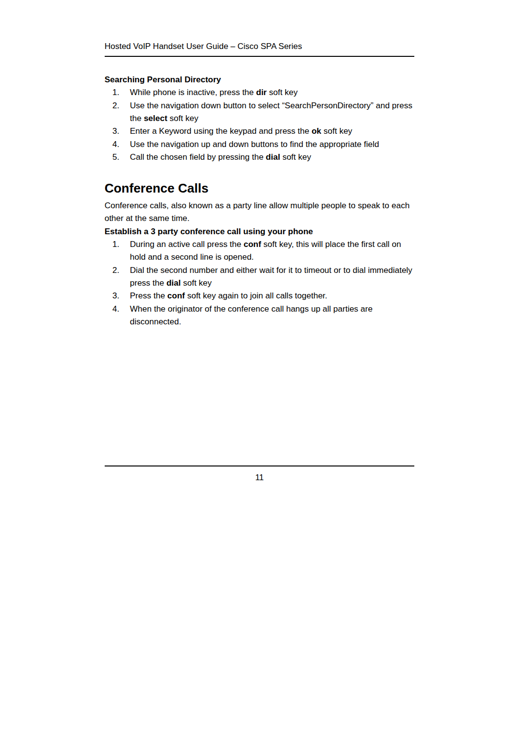Hosted VoIP Handset User Guide – Cisco SPA Series
Searching Personal Directory
While phone is inactive, press the dir soft key
Use the navigation down button to select “SearchPersonDirectory” and press the select soft key
Enter a Keyword using the keypad and press the ok soft key
Use the navigation up and down buttons to find the appropriate field
Call the chosen field by pressing the dial soft key
Conference Calls
Conference calls, also known as a party line allow multiple people to speak to each other at the same time.
Establish a 3 party conference call using your phone
During an active call press the conf soft key, this will place the first call on hold and a second line is opened.
Dial the second number and either wait for it to timeout or to dial immediately press the dial soft key
Press the conf soft key again to join all calls together.
When the originator of the conference call hangs up all parties are disconnected.
11